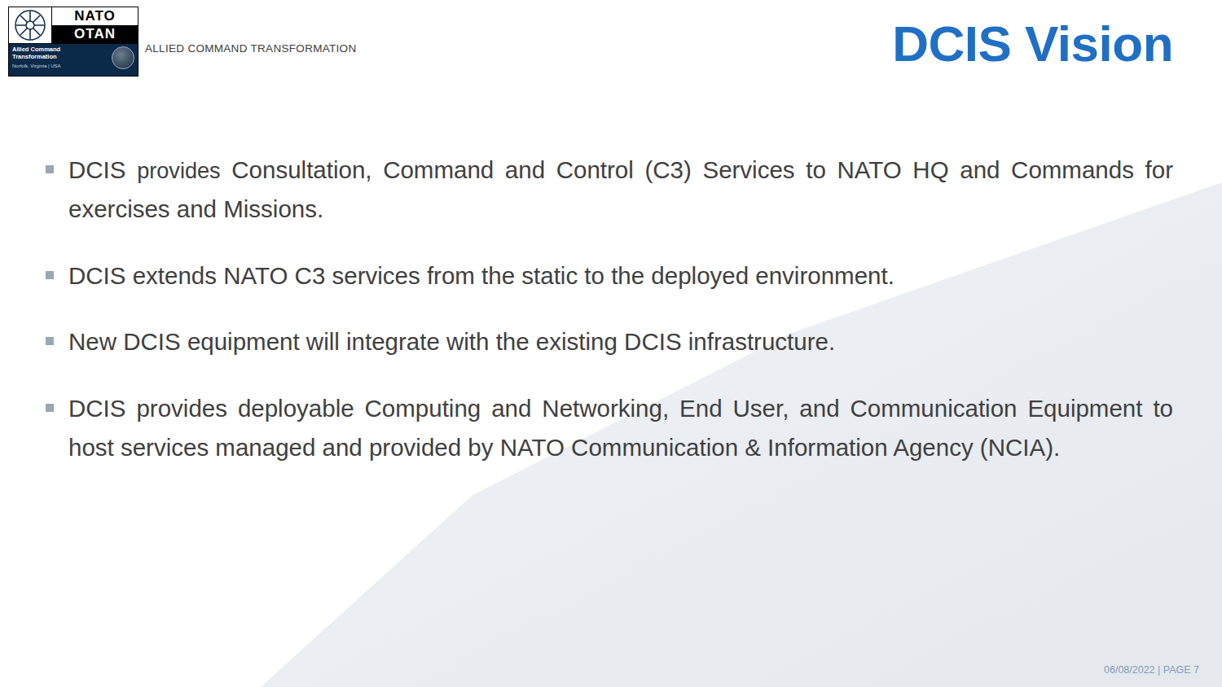NATO
OTAN
Allied Command
Transformation
Norfolk, Virginia | USA
ALLIED COMMAND TRANSFORMATION
DCIS Vision
DCIS provides Consultation, Command and Control (C3) Services to NATO HQ and Commands for exercises and Missions.
DCIS extends NATO C3 services from the static to the deployed environment.
New DCIS equipment will integrate with the existing DCIS infrastructure.
DCIS provides deployable Computing and Networking, End User, and Communication Equipment to host services managed and provided by NATO Communication & Information Agency (NCIA).
06/08/2022 | PAGE 7